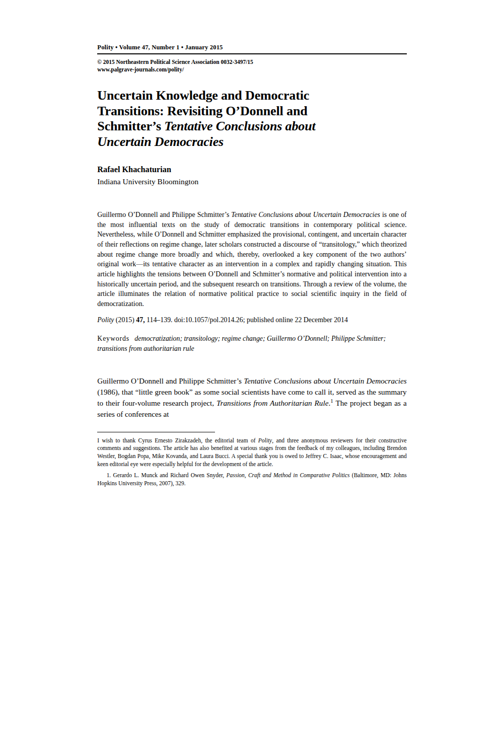Polity • Volume 47, Number 1 • January 2015
© 2015 Northeastern Political Science Association 0032-3497/15
www.palgrave-journals.com/polity/
Uncertain Knowledge and Democratic
Transitions: Revisiting O’Donnell and
Schmitter’s Tentative Conclusions about
Uncertain Democracies
Rafael Khachaturian
Indiana University Bloomington
Guillermo O’Donnell and Philippe Schmitter’s Tentative Conclusions about Uncertain Democracies is one of the most influential texts on the study of democratic transitions in contemporary political science. Nevertheless, while O’Donnell and Schmitter emphasized the provisional, contingent, and uncertain character of their reflections on regime change, later scholars constructed a discourse of “transitology,” which theorized about regime change more broadly and which, thereby, overlooked a key component of the two authors’ original work—its tentative character as an intervention in a complex and rapidly changing situation. This article highlights the tensions between O’Donnell and Schmitter’s normative and political intervention into a historically uncertain period, and the subsequent research on transitions. Through a review of the volume, the article illuminates the relation of normative political practice to social scientific inquiry in the field of democratization.
Polity (2015) 47, 114–139. doi:10.1057/pol.2014.26; published online 22 December 2014
Keywords democratization; transitology; regime change; Guillermo O’Donnell; Philippe Schmitter; transitions from authoritarian rule
Guillermo O’Donnell and Philippe Schmitter’s Tentative Conclusions about Uncertain Democracies (1986), that “little green book” as some social scientists have come to call it, served as the summary to their four-volume research project, Transitions from Authoritarian Rule.1 The project began as a series of conferences at
I wish to thank Cyrus Ernesto Zirakzadeh, the editorial team of Polity, and three anonymous reviewers for their constructive comments and suggestions. The article has also benefited at various stages from the feedback of my colleagues, including Brendon Westler, Bogdan Popa, Mike Kovanda, and Laura Bucci. A special thank you is owed to Jeffrey C. Isaac, whose encouragement and keen editorial eye were especially helpful for the development of the article.
1. Gerardo L. Munck and Richard Owen Snyder, Passion, Craft and Method in Comparative Politics (Baltimore, MD: Johns Hopkins University Press, 2007), 329.